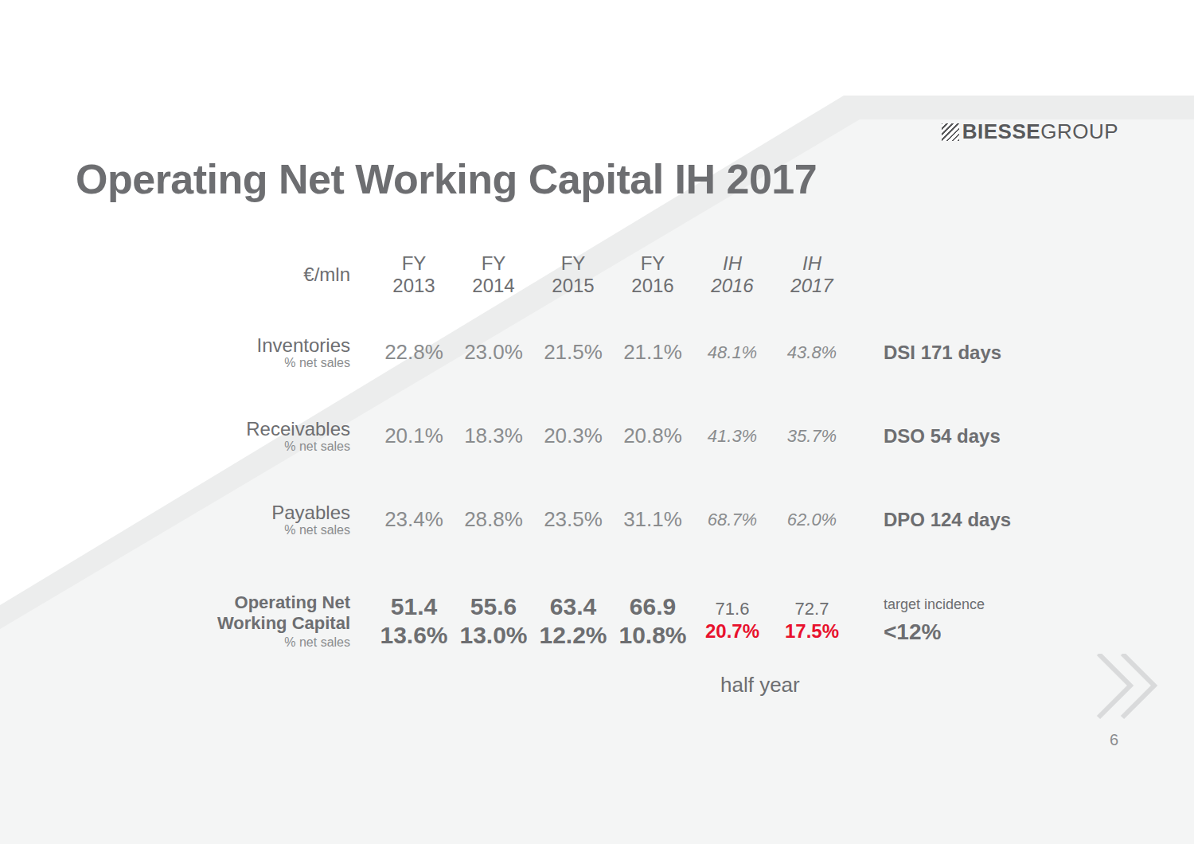BIESSEGROUP
Operating Net Working Capital IH 2017
| €/mln | FY 2013 | FY 2014 | FY 2015 | FY 2016 | IH 2016 | IH 2017 | |
| --- | --- | --- | --- | --- | --- | --- | --- |
| Inventories % net sales | 22.8% | 23.0% | 21.5% | 21.1% | 48.1% | 43.8% | DSI 171 days |
| Receivables % net sales | 20.1% | 18.3% | 20.3% | 20.8% | 41.3% | 35.7% | DSO 54 days |
| Payables % net sales | 23.4% | 28.8% | 23.5% | 31.1% | 68.7% | 62.0% | DPO 124 days |
| Operating Net Working Capital % net sales | 51.4 13.6% | 55.6 13.0% | 63.4 12.2% | 66.9 10.8% | 71.6 20.7% | 72.7 17.5% | target incidence <12% |
half year
6